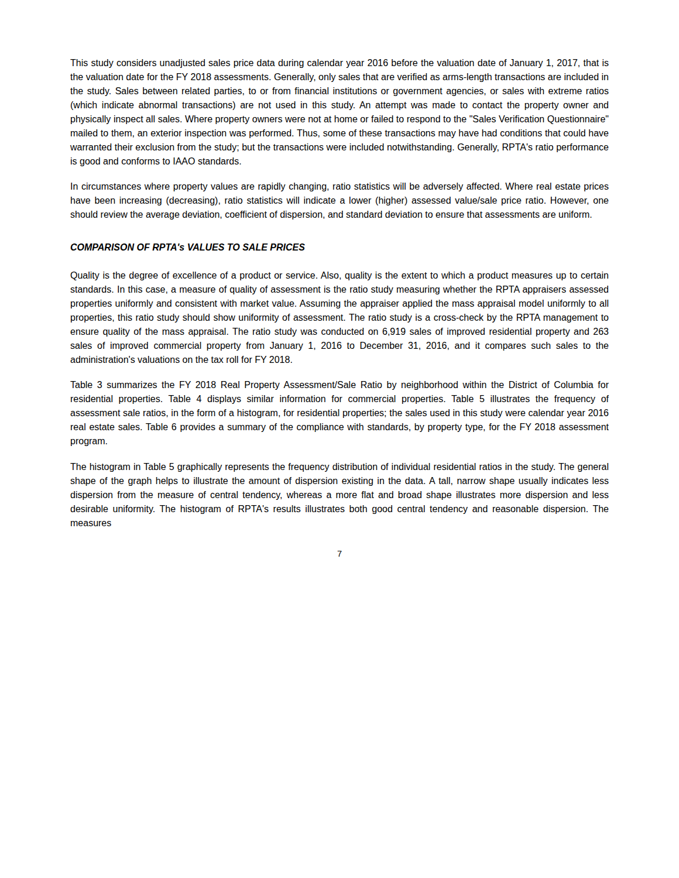This study considers unadjusted sales price data during calendar year 2016 before the valuation date of January 1, 2017, that is the valuation date for the FY 2018 assessments. Generally, only sales that are verified as arms-length transactions are included in the study. Sales between related parties, to or from financial institutions or government agencies, or sales with extreme ratios (which indicate abnormal transactions) are not used in this study. An attempt was made to contact the property owner and physically inspect all sales. Where property owners were not at home or failed to respond to the "Sales Verification Questionnaire" mailed to them, an exterior inspection was performed. Thus, some of these transactions may have had conditions that could have warranted their exclusion from the study; but the transactions were included notwithstanding. Generally, RPTA's ratio performance is good and conforms to IAAO standards.
In circumstances where property values are rapidly changing, ratio statistics will be adversely affected. Where real estate prices have been increasing (decreasing), ratio statistics will indicate a lower (higher) assessed value/sale price ratio. However, one should review the average deviation, coefficient of dispersion, and standard deviation to ensure that assessments are uniform.
COMPARISON OF RPTA's VALUES TO SALE PRICES
Quality is the degree of excellence of a product or service. Also, quality is the extent to which a product measures up to certain standards. In this case, a measure of quality of assessment is the ratio study measuring whether the RPTA appraisers assessed properties uniformly and consistent with market value. Assuming the appraiser applied the mass appraisal model uniformly to all properties, this ratio study should show uniformity of assessment. The ratio study is a cross-check by the RPTA management to ensure quality of the mass appraisal. The ratio study was conducted on 6,919 sales of improved residential property and 263 sales of improved commercial property from January 1, 2016 to December 31, 2016, and it compares such sales to the administration's valuations on the tax roll for FY 2018.
Table 3 summarizes the FY 2018 Real Property Assessment/Sale Ratio by neighborhood within the District of Columbia for residential properties. Table 4 displays similar information for commercial properties. Table 5 illustrates the frequency of assessment sale ratios, in the form of a histogram, for residential properties; the sales used in this study were calendar year 2016 real estate sales. Table 6 provides a summary of the compliance with standards, by property type, for the FY 2018 assessment program.
The histogram in Table 5 graphically represents the frequency distribution of individual residential ratios in the study. The general shape of the graph helps to illustrate the amount of dispersion existing in the data. A tall, narrow shape usually indicates less dispersion from the measure of central tendency, whereas a more flat and broad shape illustrates more dispersion and less desirable uniformity. The histogram of RPTA's results illustrates both good central tendency and reasonable dispersion. The measures
7